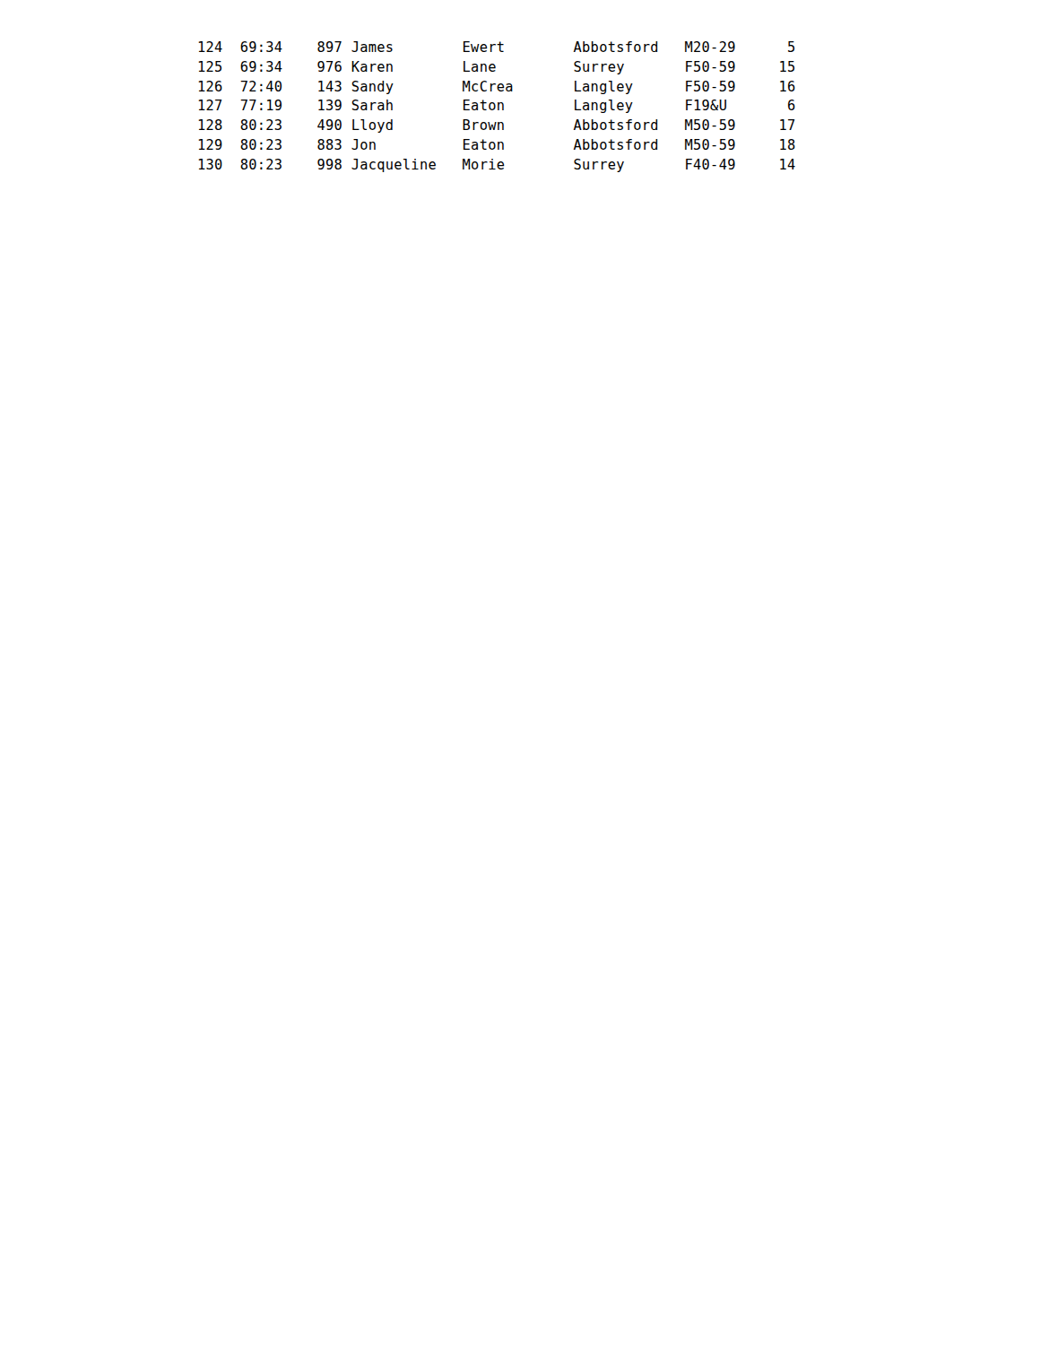124  69:34    897 James        Ewert        Abbotsford   M20-29      5
125  69:34    976 Karen        Lane         Surrey       F50-59     15
126  72:40    143 Sandy        McCrea       Langley      F50-59     16
127  77:19    139 Sarah        Eaton        Langley      F19&U       6
128  80:23    490 Lloyd        Brown        Abbotsford   M50-59     17
129  80:23    883 Jon          Eaton        Abbotsford   M50-59     18
130  80:23    998 Jacqueline   Morie        Surrey       F40-49     14